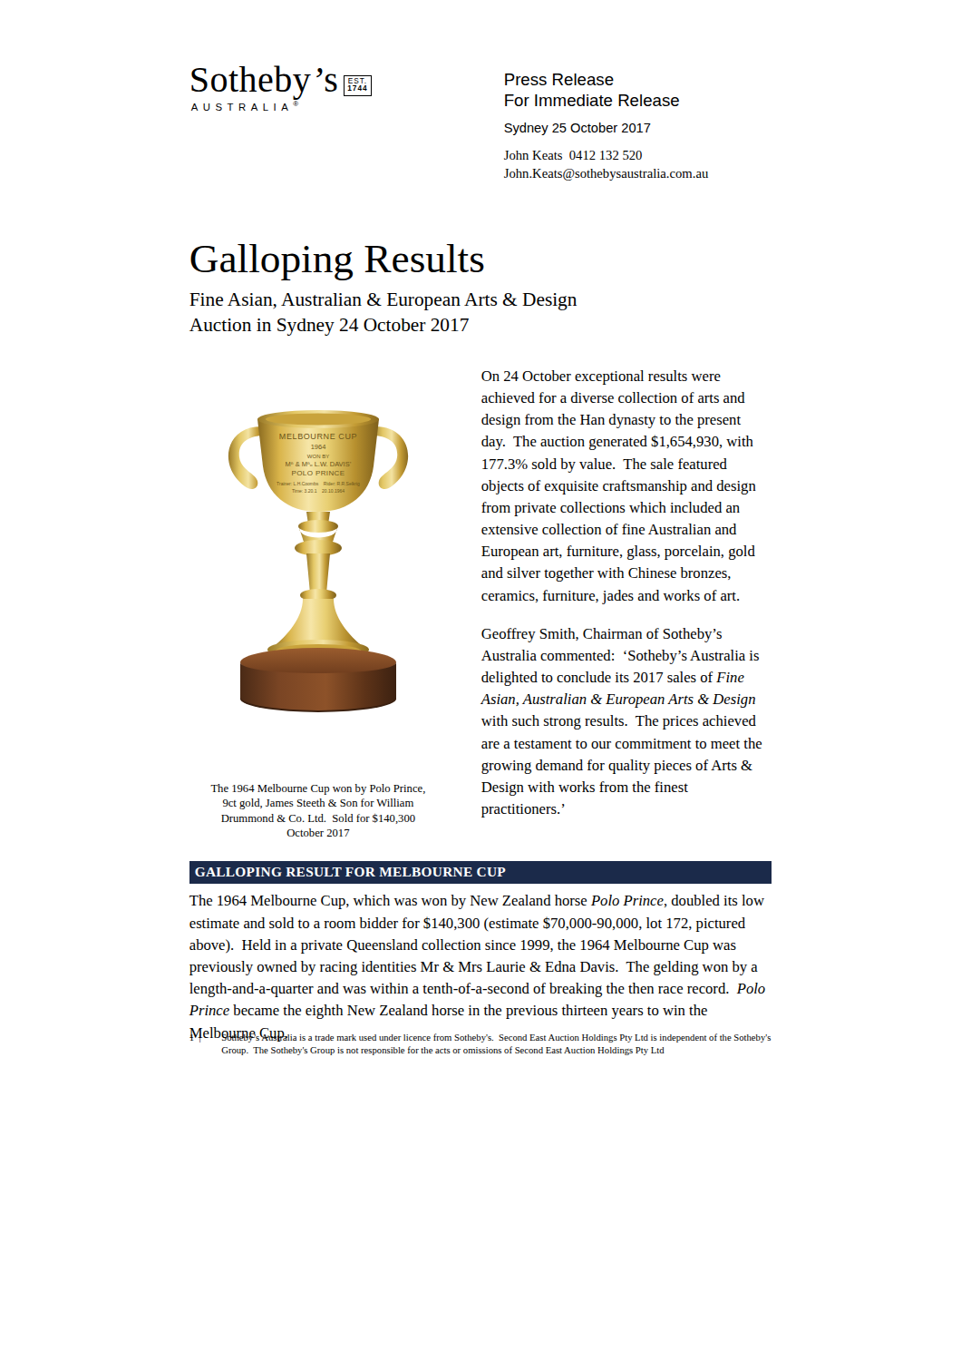Sotheby’s
EST. 1744
AUSTRALIA®
Press Release
For Immediate Release
Sydney 25 October 2017
John Keats 0412 132 520
John.Keats@sothebysaustralia.com.au
Galloping Results
Fine Asian, Australian & European Arts & Design
Auction in Sydney 24 October 2017
MELBOURNE CUP 1964 WON BY Mⁿ & Mⁿₒ L.W. DAVIS’ POLO PRINCE Trainer: L.H.Coombs Rider: R.R.Selkrig Time: 3.20.1 20.10.1964
The 1964 Melbourne Cup won by Polo Prince, 9ct gold, James Steeth & Son for William Drummond & Co. Ltd. Sold for $140,300 October 2017
On 24 October exceptional results were achieved for a diverse collection of arts and design from the Han dynasty to the present day. The auction generated $1,654,930, with 177.3% sold by value. The sale featured objects of exquisite craftsmanship and design from private collections which included an extensive collection of fine Australian and European art, furniture, glass, porcelain, gold and silver together with Chinese bronzes, ceramics, furniture, jades and works of art.
Geoffrey Smith, Chairman of Sotheby’s Australia commented: ‘Sotheby’s Australia is delighted to conclude its 2017 sales of Fine Asian, Australian & European Arts & Design with such strong results. The prices achieved are a testament to our commitment to meet the growing demand for quality pieces of Arts & Design with works from the finest practitioners.’
GALLOPING RESULT FOR MELBOURNE CUP
The 1964 Melbourne Cup, which was won by New Zealand horse Polo Prince, doubled its low estimate and sold to a room bidder for $140,300 (estimate $70,000-90,000, lot 172, pictured above). Held in a private Queensland collection since 1999, the 1964 Melbourne Cup was previously owned by racing identities Mr & Mrs Laurie & Edna Davis. The gelding won by a length-and-a-quarter and was within a tenth-of-a-second of breaking the then race record. Polo Prince became the eighth New Zealand horse in the previous thirteen years to win the Melbourne Cup.
1 |
Sotheby’s Australia is a trade mark used under licence from Sotheby's. Second East Auction Holdings Pty Ltd is independent of the Sotheby's Group. The Sotheby's Group is not responsible for the acts or omissions of Second East Auction Holdings Pty Ltd